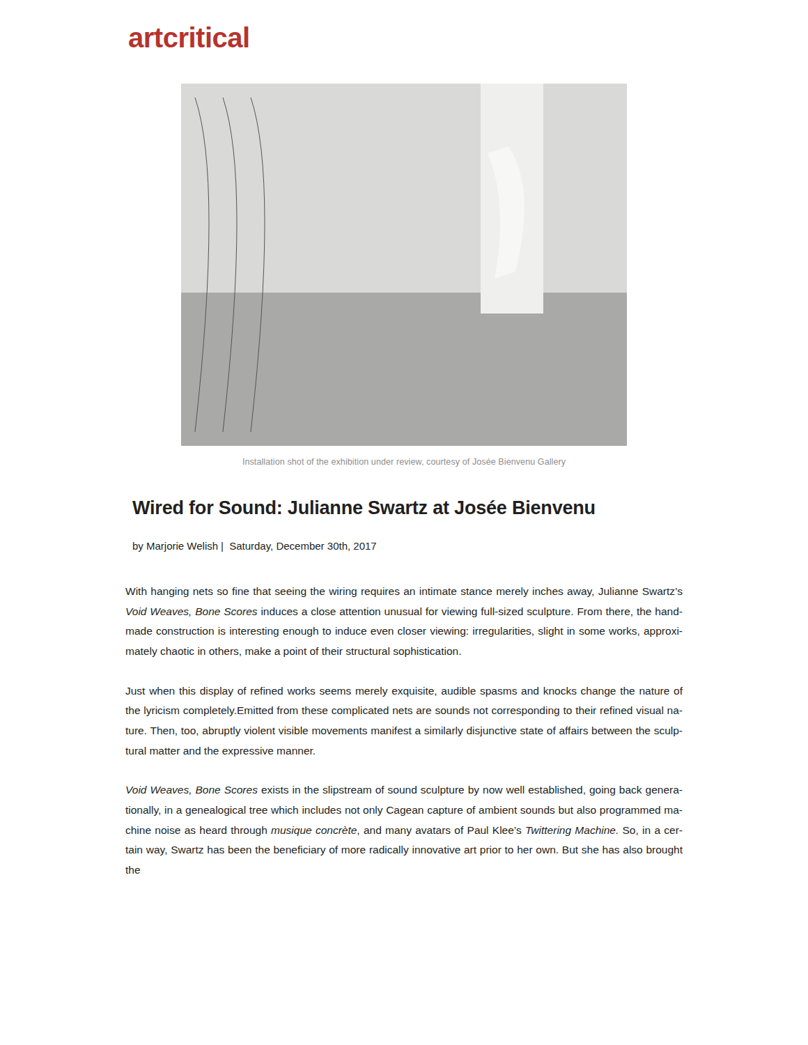artcritical
Installation shot of the exhibition under review, courtesy of Josée Bienvenu Gallery
Wired for Sound: Julianne Swartz at Josée Bienvenu
by Marjorie Welish| Saturday, December 30th, 2017
With hanging nets so fine that seeing the wiring requires an intimate stance merely inches away, Julianne Swartz’s Void Weaves, Bone Scores induces a close attention unusual for viewing full-sized sculpture. From there, the hand-made construction is interesting enough to induce even closer viewing: irregularities, slight in some works, approximately chaotic in others, make a point of their structural sophistication.
Just when this display of refined works seems merely exquisite, audible spasms and knocks change the nature of the lyricism completely.Emitted from these complicated nets are sounds not corresponding to their refined visual nature. Then, too, abruptly violent visible movements manifest a similarly disjunctive state of affairs between the sculptural matter and the expressive manner.
Void Weaves, Bone Scores exists in the slipstream of sound sculpture by now well established, going back generationally, in a genealogical tree which includes not only Cagean capture of ambient sounds but also programmed machine noise as heard through musique concrète, and many avatars of Paul Klee’s Twittering Machine. So, in a certain way, Swartz has been the beneficiary of more radically innovative art prior to her own. But she has also brought the